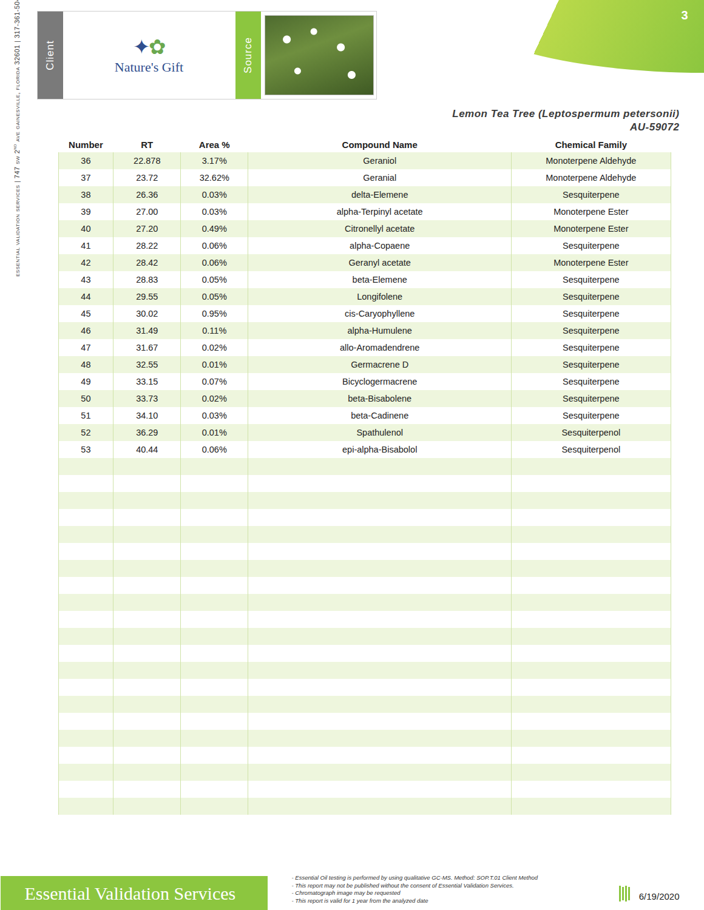3
Essential Validation Services | 747 SW 2nd Ave Gainesville, Florida 32601 | 317-361-5044
Client
✦✿
Nature's Gift
Source
Lemon Tea Tree (Leptospermum petersonii) AU-59072
| Number | RT | Area % | Compound Name | Chemical Family |
| --- | --- | --- | --- | --- |
| 36 | 22.878 | 3.17% | Geraniol | Monoterpene Aldehyde |
| 37 | 23.72 | 32.62% | Geranial | Monoterpene Aldehyde |
| 38 | 26.36 | 0.03% | delta-Elemene | Sesquiterpene |
| 39 | 27.00 | 0.03% | alpha-Terpinyl acetate | Monoterpene Ester |
| 40 | 27.20 | 0.49% | Citronellyl acetate | Monoterpene Ester |
| 41 | 28.22 | 0.06% | alpha-Copaene | Sesquiterpene |
| 42 | 28.42 | 0.06% | Geranyl acetate | Monoterpene Ester |
| 43 | 28.83 | 0.05% | beta-Elemene | Sesquiterpene |
| 44 | 29.55 | 0.05% | Longifolene | Sesquiterpene |
| 45 | 30.02 | 0.95% | cis-Caryophyllene | Sesquiterpene |
| 46 | 31.49 | 0.11% | alpha-Humulene | Sesquiterpene |
| 47 | 31.67 | 0.02% | allo-Aromadendrene | Sesquiterpene |
| 48 | 32.55 | 0.01% | Germacrene D | Sesquiterpene |
| 49 | 33.15 | 0.07% | Bicyclogermacrene | Sesquiterpene |
| 50 | 33.73 | 0.02% | beta-Bisabolene | Sesquiterpene |
| 51 | 34.10 | 0.03% | beta-Cadinene | Sesquiterpene |
| 52 | 36.29 | 0.01% | Spathulenol | Sesquiterpenol |
| 53 | 40.44 | 0.06% | epi-alpha-Bisabolol | Sesquiterpenol |
Essential Validation Services
- Essential Oil testing is performed by using qualitative GC-MS. Method: SOP.T.01 Client Method
- This report may not be published without the consent of Essential Validation Services.
- Chromatograph image may be requested
- This report is valid for 1 year from the analyzed date
6/19/2020